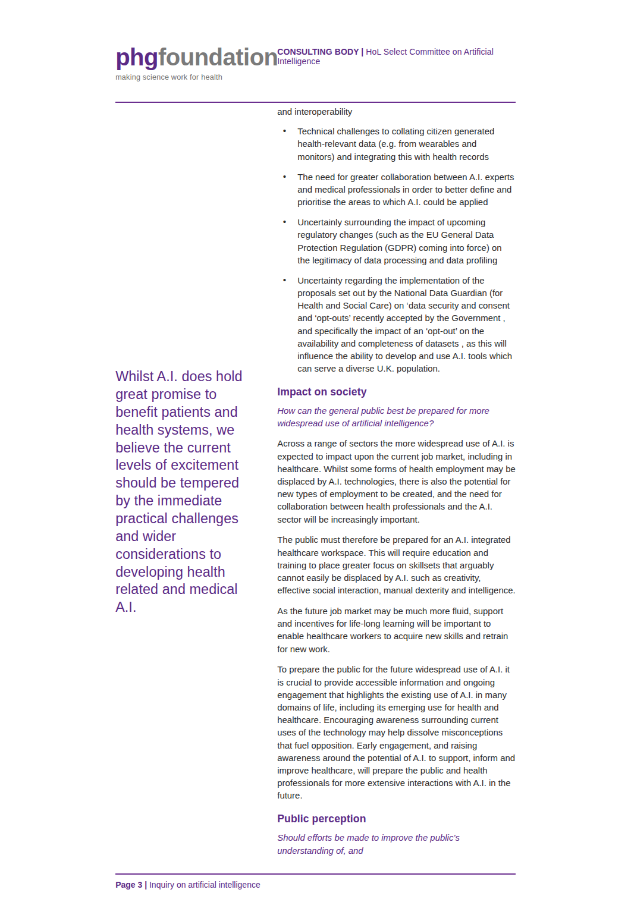phgfoundation
making science work for health
CONSULTING BODY | HoL Select Committee on Artificial Intelligence
Whilst A.I. does hold great promise to benefit patients and health systems, we believe the current levels of excitement should be tempered by the immediate practical challenges and wider considerations to developing health related and medical A.I.
and interoperability
Technical challenges to collating citizen generated health-relevant data (e.g. from wearables and monitors) and integrating this with health records
The need for greater collaboration between A.I. experts and medical professionals in order to better define and prioritise the areas to which A.I. could be applied
Uncertainly surrounding the impact of upcoming regulatory changes (such as the EU General Data Protection Regulation (GDPR) coming into force) on the legitimacy of data processing and data profiling
Uncertainty regarding the implementation of the proposals set out by the National Data Guardian (for Health and Social Care) on ‘data security and consent and ‘opt-outs’ recently accepted by the Government , and specifically the impact of an ‘opt-out’ on the availability and completeness of datasets , as this will influence the ability to develop and use A.I. tools which can serve a diverse U.K. population.
Impact on society
How can the general public best be prepared for more widespread use of artificial intelligence?
Across a range of sectors the more widespread use of A.I. is expected to impact upon the current job market, including in healthcare. Whilst some forms of health employment may be displaced by A.I. technologies, there is also the potential for new types of employment to be created, and the need for collaboration between health professionals and the A.I. sector will be increasingly important.
The public must therefore be prepared for an A.I. integrated healthcare workspace. This will require education and training to place greater focus on skillsets that arguably cannot easily be displaced by A.I. such as creativity, effective social interaction, manual dexterity and intelligence.
As the future job market may be much more fluid, support and incentives for life-long learning will be important to enable healthcare workers to acquire new skills and retrain for new work.
To prepare the public for the future widespread use of A.I. it is crucial to provide accessible information and ongoing engagement that highlights the existing use of A.I. in many domains of life, including its emerging use for health and healthcare. Encouraging awareness surrounding current uses of the technology may help dissolve misconceptions that fuel opposition. Early engagement, and raising awareness around the potential of A.I. to support, inform and improve healthcare, will prepare the public and health professionals for more extensive interactions with A.I. in the future.
Public perception
Should efforts be made to improve the public’s understanding of, and
Page 3 | Inquiry on artificial intelligence